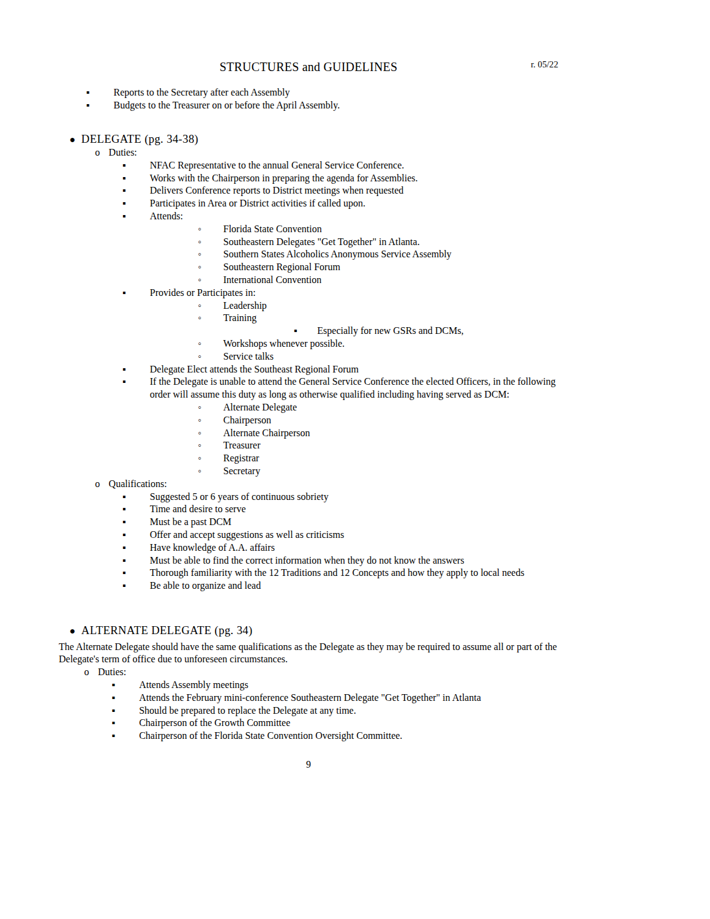STRUCTURES and GUIDELINES r. 05/22
▪Reports to the Secretary after each Assembly
▪Budgets to the Treasurer on or before the April Assembly.
●DELEGATE (pg. 34-38)
o Duties:
▪NFAC Representative to the annual General Service Conference.
▪Works with the Chairperson in preparing the agenda for Assemblies.
▪Delivers Conference reports to District meetings when requested
▪Participates in Area or District activities if called upon.
▪Attends:
◦Florida State Convention
◦Southeastern Delegates "Get Together" in Atlanta.
◦Southern States Alcoholics Anonymous Service Assembly
◦Southeastern Regional Forum
◦International Convention
▪Provides or Participates in:
◦Leadership
◦Training
▪Especially for new GSRs and DCMs,
◦Workshops whenever possible.
◦Service talks
▪Delegate Elect attends the Southeast Regional Forum
▪If the Delegate is unable to attend the General Service Conference the elected Officers, in the following order will assume this duty as long as otherwise qualified including having served as DCM:
◦Alternate Delegate
◦Chairperson
◦Alternate Chairperson
◦Treasurer
◦Registrar
◦Secretary
o Qualifications:
▪Suggested 5 or 6 years of continuous sobriety
▪Time and desire to serve
▪Must be a past DCM
▪Offer and accept suggestions as well as criticisms
▪Have knowledge of A.A. affairs
▪Must be able to find the correct information when they do not know the answers
▪Thorough familiarity with the 12 Traditions and 12 Concepts and how they apply to local needs
▪Be able to organize and lead
●ALTERNATE DELEGATE (pg. 34)
The Alternate Delegate should have the same qualifications as the Delegate as they may be required to assume all or part of the Delegate's term of office due to unforeseen circumstances.
o Duties:
▪Attends Assembly meetings
▪Attends the February mini-conference Southeastern Delegate "Get Together" in Atlanta
▪Should be prepared to replace the Delegate at any time.
▪Chairperson of the Growth Committee
▪Chairperson of the Florida State Convention Oversight Committee.
9